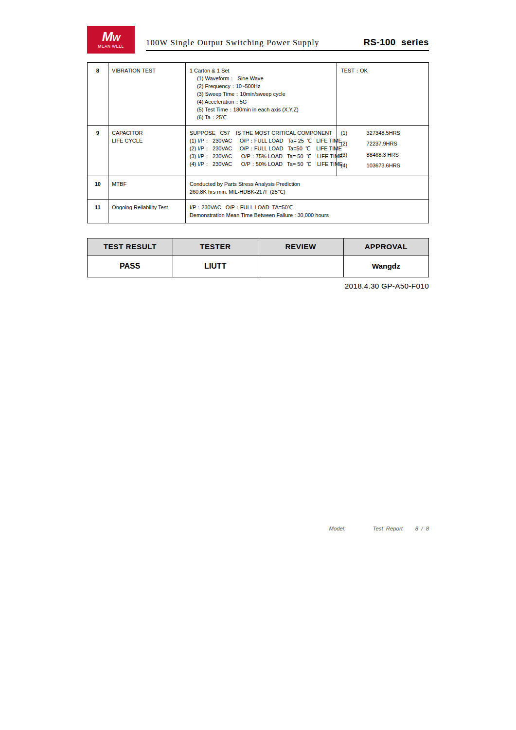MW
MEAN WELL
100W Single Output Switching Power Supply
RS-100 series
| 8 | VIBRATION TEST | 1 Carton & 1 Set (1) Waveform： Sine Wave (2) Frequency：10~500Hz (3) Sweep Time：10min/sweep cycle (4) Acceleration：5G (5) Test Time：180min in each axis (X.Y.Z) (6) Ta：25℃ | TEST：OK |
| 9 | CAPACITOR LIFE CYCLE | SUPPOSE C57 IS THE MOST CRITICAL COMPONENT (1) I/P： 230VAC O/P：FULL LOAD Ta= 25 ℃ LIFE TIME (2) I/P： 230VAC O/P：FULL LOAD Ta=50 ℃ LIFE TIME (3) I/P： 230VAC O/P：75% LOAD Ta= 50 ℃ LIFE TIME (4) I/P： 230VAC O/P：50% LOAD Ta= 50 ℃ LIFE TIME | (1) 327348.5HRS (2) 72237.9HRS (3) 88468.3 HRS (4) 103673.6HRS |
| 10 | MTBF | Conducted by Parts Stress Analysis Prediction 260.8K hrs min. MIL-HDBK-217F (25℃) |
| 11 | Ongoing Reliability Test | I/P：230VAC O/P：FULL LOAD TA=50℃ Demonstration Mean Time Between Failure : 30,000 hours |
| TEST RESULT | TESTER | REVIEW | APPROVAL |
| --- | --- | --- | --- |
| PASS | LIUTT | | Wangdz |
2018.4.30 GP-A50-F010
Model: Test Report 8 / 8